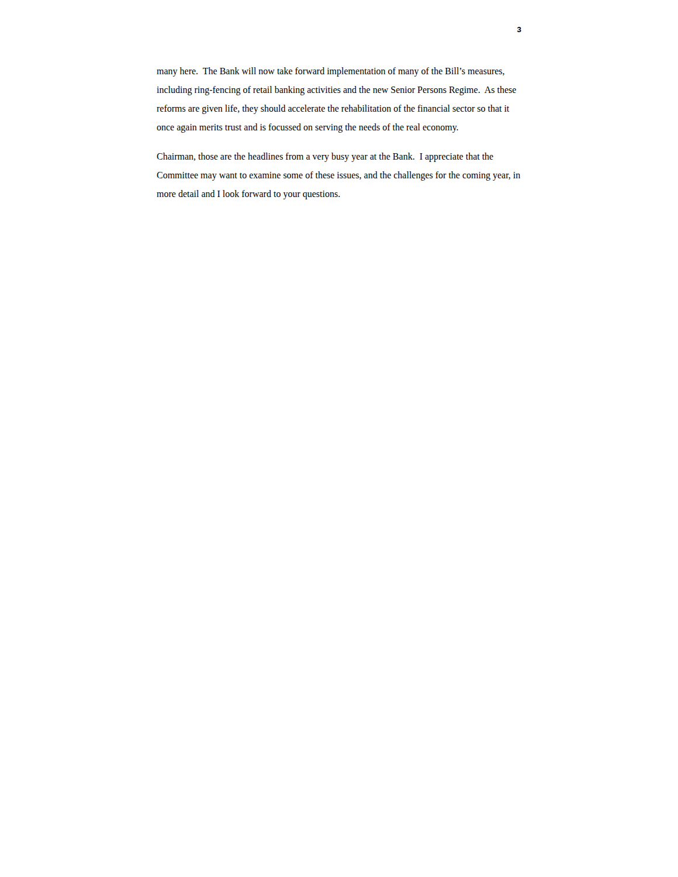3
many here. The Bank will now take forward implementation of many of the Bill’s measures, including ring-fencing of retail banking activities and the new Senior Persons Regime. As these reforms are given life, they should accelerate the rehabilitation of the financial sector so that it once again merits trust and is focussed on serving the needs of the real economy.
Chairman, those are the headlines from a very busy year at the Bank. I appreciate that the Committee may want to examine some of these issues, and the challenges for the coming year, in more detail and I look forward to your questions.